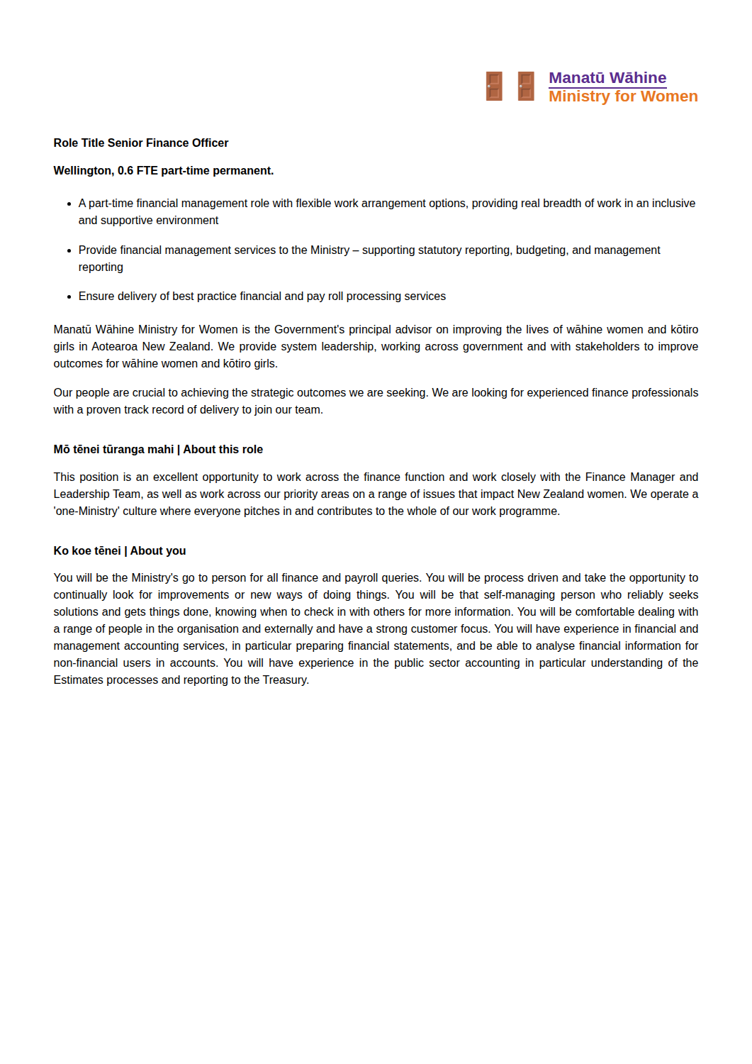🚪🚪 Manatū Wāhine
Ministry for Women
Role Title Senior Finance Officer
Wellington, 0.6 FTE part-time permanent.
A part-time financial management role with flexible work arrangement options, providing real breadth of work in an inclusive and supportive environment
Provide financial management services to the Ministry – supporting statutory reporting, budgeting, and management reporting
Ensure delivery of best practice financial and pay roll processing services
Manatū Wāhine Ministry for Women is the Government's principal advisor on improving the lives of wāhine women and kōtiro girls in Aotearoa New Zealand. We provide system leadership, working across government and with stakeholders to improve outcomes for wāhine women and kōtiro girls.
Our people are crucial to achieving the strategic outcomes we are seeking. We are looking for experienced finance professionals with a proven track record of delivery to join our team.
Mō tēnei tūranga mahi | About this role
This position is an excellent opportunity to work across the finance function and work closely with the Finance Manager and Leadership Team, as well as work across our priority areas on a range of issues that impact New Zealand women. We operate a 'one-Ministry' culture where everyone pitches in and contributes to the whole of our work programme.
Ko koe tēnei | About you
You will be the Ministry's go to person for all finance and payroll queries. You will be process driven and take the opportunity to continually look for improvements or new ways of doing things. You will be that self-managing person who reliably seeks solutions and gets things done, knowing when to check in with others for more information. You will be comfortable dealing with a range of people in the organisation and externally and have a strong customer focus. You will have experience in financial and management accounting services, in particular preparing financial statements, and be able to analyse financial information for non-financial users in accounts. You will have experience in the public sector accounting in particular understanding of the Estimates processes and reporting to the Treasury.